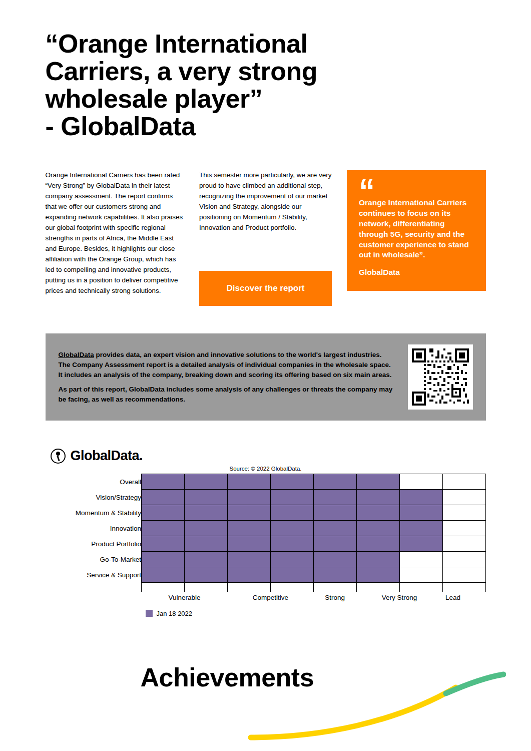“Orange International Carriers, a very strong wholesale player”
- GlobalData
Orange International Carriers has been rated “Very Strong” by GlobalData in their latest company assessment. The report confirms that we offer our customers strong and expanding network capabilities. It also praises our global footprint with specific regional strengths in parts of Africa, the Middle East and Europe. Besides, it highlights our close affiliation with the Orange Group, which has led to compelling and innovative products, putting us in a position to deliver competitive prices and technically strong solutions.
This semester more particularly, we are very proud to have climbed an additional step, recognizing the improvement of our market Vision and Strategy, alongside our positioning on Momentum / Stability, Innovation and Product portfolio.
Discover the report
“
Orange International Carriers continues to focus on its network, differentiating through 5G, security and the customer experience to stand out in wholesale”.
GlobalData
GlobalData provides data, an expert vision and innovative solutions to the world's largest industries. The Company Assessment report is a detailed analysis of individual companies in the wholesale space. It includes an analysis of the company, breaking down and scoring its offering based on six main areas.
As part of this report, GlobalData includes some analysis of any challenges or threats the company may be facing, as well as recommendations.
GlobalData.
Source: © 2022 GlobalData.
| Overall | | | | | | | | |
| Vision/Strategy | | | | | | | | |
| Momentum & Stability | | | | | | | | |
| Innovation | | | | | | | | |
| Product Portfolio | | | | | | | | |
| Go-To-Market | | | | | | | | |
| Service & Support | | | | | | | | |
| | Vulnerable | Competitive | Strong | Very Strong | Lead |
Jan 18 2022
Achievements